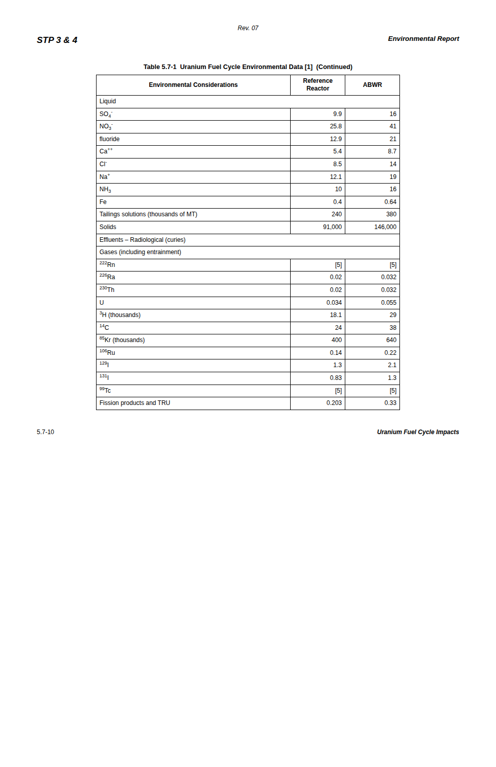Rev. 07
STP 3 & 4
Environmental Report
Table 5.7-1 Uranium Fuel Cycle Environmental Data [1] (Continued)
| Environmental Considerations | Reference Reactor | ABWR |
| --- | --- | --- |
| Liquid |
| SO 4 - | 9.9 | 16 |
| NO 3 - | 25.8 | 41 |
| fluoride | 12.9 | 21 |
| Ca ++ | 5.4 | 8.7 |
| Cl - | 8.5 | 14 |
| Na + | 12.1 | 19 |
| NH 3 | 10 | 16 |
| Fe | 0.4 | 0.64 |
| Tailings solutions (thousands of MT) | 240 | 380 |
| Solids | 91,000 | 146,000 |
| Effluents – Radiological (curies) |
| Gases (including entrainment) |
| 222 Rn | [5] | [5] |
| 226 Ra | 0.02 | 0.032 |
| 230 Th | 0.02 | 0.032 |
| U | 0.034 | 0.055 |
| 3 H (thousands) | 18.1 | 29 |
| 14 C | 24 | 38 |
| 85 Kr (thousands) | 400 | 640 |
| 106 Ru | 0.14 | 0.22 |
| 129 I | 1.3 | 2.1 |
| 131 I | 0.83 | 1.3 |
| 99 Tc | [5] | [5] |
| Fission products and TRU | 0.203 | 0.33 |
5.7-10
Uranium Fuel Cycle Impacts